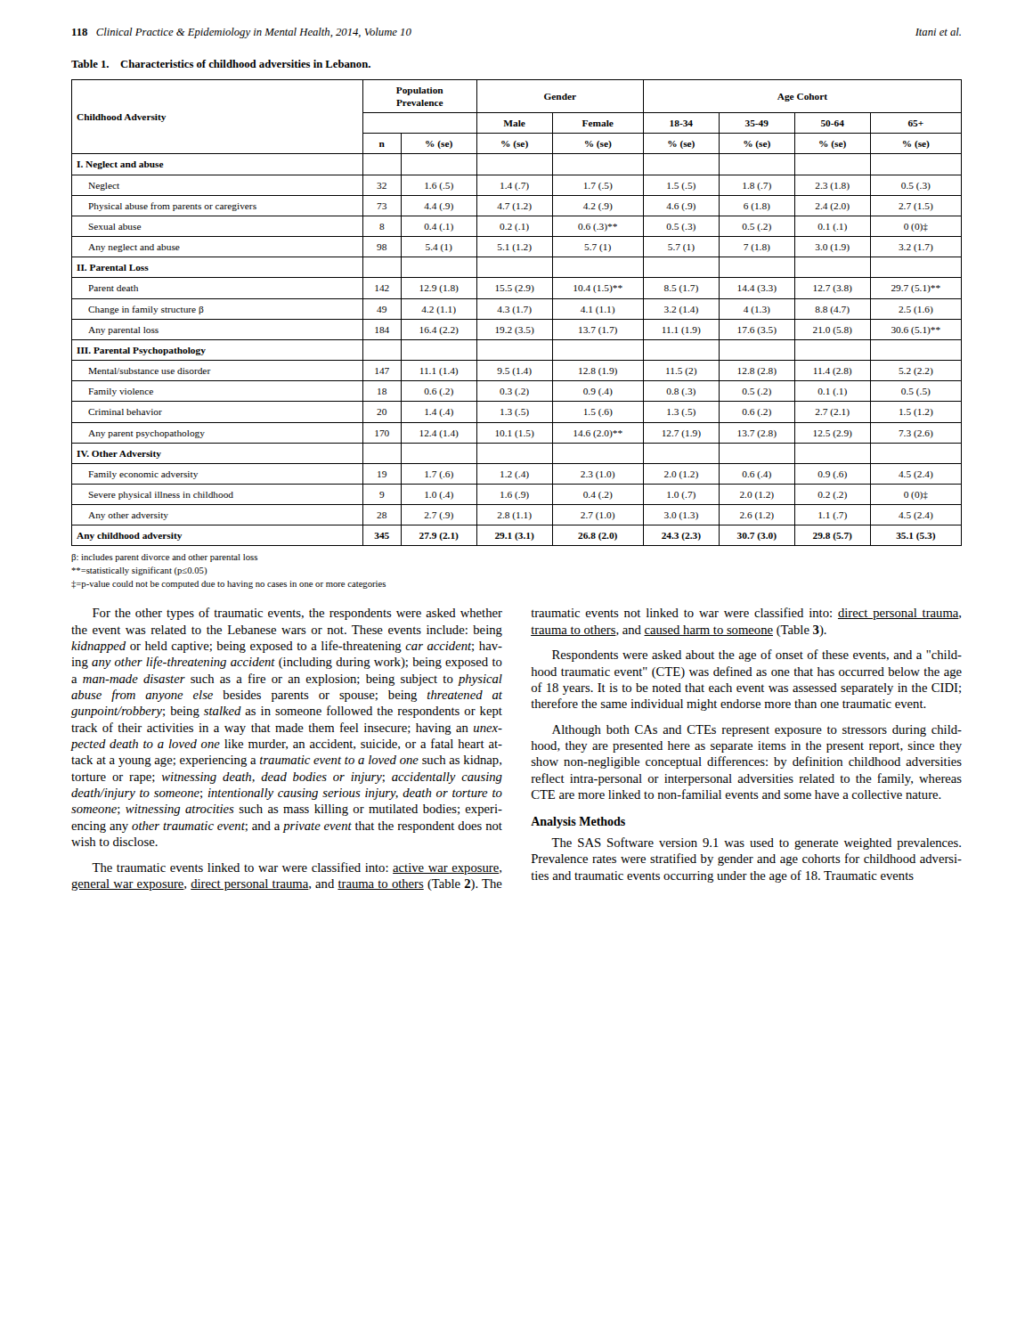118 Clinical Practice & Epidemiology in Mental Health, 2014, Volume 10
Itani et al.
Table 1. Characteristics of childhood adversities in Lebanon.
| Childhood Adversity | Population Prevalence | Gender | Age Cohort |
| --- | --- | --- | --- |
| | Male | Female | 18-34 | 35-49 | 50-64 | 65+ |
| n | % (se) | % (se) | % (se) | % (se) | % (se) | % (se) | % (se) |
| I. Neglect and abuse | | | | | | | | |
| Neglect | 32 | 1.6 (.5) | 1.4 (.7) | 1.7 (.5) | 1.5 (.5) | 1.8 (.7) | 2.3 (1.8) | 0.5 (.3) |
| Physical abuse from parents or caregivers | 73 | 4.4 (.9) | 4.7 (1.2) | 4.2 (.9) | 4.6 (.9) | 6 (1.8) | 2.4 (2.0) | 2.7 (1.5) |
| Sexual abuse | 8 | 0.4 (.1) | 0.2 (.1) | 0.6 (.3)** | 0.5 (.3) | 0.5 (.2) | 0.1 (.1) | 0 (0)‡ |
| Any neglect and abuse | 98 | 5.4 (1) | 5.1 (1.2) | 5.7 (1) | 5.7 (1) | 7 (1.8) | 3.0 (1.9) | 3.2 (1.7) |
| II. Parental Loss | | | | | | | | |
| Parent death | 142 | 12.9 (1.8) | 15.5 (2.9) | 10.4 (1.5)** | 8.5 (1.7) | 14.4 (3.3) | 12.7 (3.8) | 29.7 (5.1)** |
| Change in family structure β | 49 | 4.2 (1.1) | 4.3 (1.7) | 4.1 (1.1) | 3.2 (1.4) | 4 (1.3) | 8.8 (4.7) | 2.5 (1.6) |
| Any parental loss | 184 | 16.4 (2.2) | 19.2 (3.5) | 13.7 (1.7) | 11.1 (1.9) | 17.6 (3.5) | 21.0 (5.8) | 30.6 (5.1)** |
| III. Parental Psychopathology | | | | | | | | |
| Mental/substance use disorder | 147 | 11.1 (1.4) | 9.5 (1.4) | 12.8 (1.9) | 11.5 (2) | 12.8 (2.8) | 11.4 (2.8) | 5.2 (2.2) |
| Family violence | 18 | 0.6 (.2) | 0.3 (.2) | 0.9 (.4) | 0.8 (.3) | 0.5 (.2) | 0.1 (.1) | 0.5 (.5) |
| Criminal behavior | 20 | 1.4 (.4) | 1.3 (.5) | 1.5 (.6) | 1.3 (.5) | 0.6 (.2) | 2.7 (2.1) | 1.5 (1.2) |
| Any parent psychopathology | 170 | 12.4 (1.4) | 10.1 (1.5) | 14.6 (2.0)** | 12.7 (1.9) | 13.7 (2.8) | 12.5 (2.9) | 7.3 (2.6) |
| IV. Other Adversity | | | | | | | | |
| Family economic adversity | 19 | 1.7 (.6) | 1.2 (.4) | 2.3 (1.0) | 2.0 (1.2) | 0.6 (.4) | 0.9 (.6) | 4.5 (2.4) |
| Severe physical illness in childhood | 9 | 1.0 (.4) | 1.6 (.9) | 0.4 (.2) | 1.0 (.7) | 2.0 (1.2) | 0.2 (.2) | 0 (0)‡ |
| Any other adversity | 28 | 2.7 (.9) | 2.8 (1.1) | 2.7 (1.0) | 3.0 (1.3) | 2.6 (1.2) | 1.1 (.7) | 4.5 (2.4) |
| Any childhood adversity | 345 | 27.9 (2.1) | 29.1 (3.1) | 26.8 (2.0) | 24.3 (2.3) | 30.7 (3.0) | 29.8 (5.7) | 35.1 (5.3) |
β: includes parent divorce and other parental loss
**=statistically significant (p≤0.05)
‡=p-value could not be computed due to having no cases in one or more categories
For the other types of traumatic events, the respondents were asked whether the event was related to the Lebanese wars or not. These events include: being kidnapped or held captive; being exposed to a life-threatening car accident; having any other life-threatening accident (including during work); being exposed to a man-made disaster such as a fire or an explosion; being subject to physical abuse from anyone else besides parents or spouse; being threatened at gunpoint/robbery; being stalked as in someone followed the respondents or kept track of their activities in a way that made them feel insecure; having an unexpected death to a loved one like murder, an accident, suicide, or a fatal heart attack at a young age; experiencing a traumatic event to a loved one such as kidnap, torture or rape; witnessing death, dead bodies or injury; accidentally causing death/injury to someone; intentionally causing serious injury, death or torture to someone; witnessing atrocities such as mass killing or mutilated bodies; experiencing any other traumatic event; and a private event that the respondent does not wish to disclose.
The traumatic events linked to war were classified into: active war exposure, general war exposure, direct personal trauma, and trauma to others (Table 2). The traumatic events not linked to war were classified into: direct personal trauma, trauma to others, and caused harm to someone (Table 3).
Respondents were asked about the age of onset of these events, and a "childhood traumatic event" (CTE) was defined as one that has occurred below the age of 18 years. It is to be noted that each event was assessed separately in the CIDI; therefore the same individual might endorse more than one traumatic event.
Although both CAs and CTEs represent exposure to stressors during childhood, they are presented here as separate items in the present report, since they show non-negligible conceptual differences: by definition childhood adversities reflect intra-personal or interpersonal adversities related to the family, whereas CTE are more linked to non-familial events and some have a collective nature.
Analysis Methods
The SAS Software version 9.1 was used to generate weighted prevalences. Prevalence rates were stratified by gender and age cohorts for childhood adversities and traumatic events occurring under the age of 18. Traumatic events